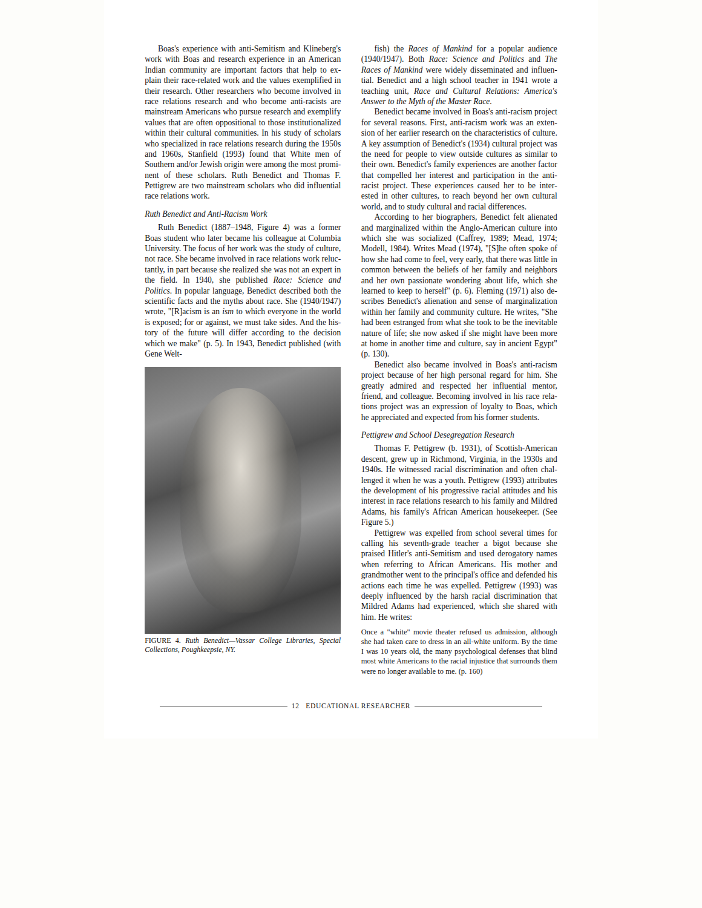Boas's experience with anti-Semitism and Klineberg's work with Boas and research experience in an American Indian community are important factors that help to explain their race-related work and the values exemplified in their research. Other researchers who become involved in race relations research and who become anti-racists are mainstream Americans who pursue research and exemplify values that are often oppositional to those institutionalized within their cultural communities. In his study of scholars who specialized in race relations research during the 1950s and 1960s, Stanfield (1993) found that White men of Southern and/or Jewish origin were among the most prominent of these scholars. Ruth Benedict and Thomas F. Pettigrew are two mainstream scholars who did influential race relations work.
Ruth Benedict and Anti-Racism Work
Ruth Benedict (1887–1948, Figure 4) was a former Boas student who later became his colleague at Columbia University. The focus of her work was the study of culture, not race. She became involved in race relations work reluctantly, in part because she realized she was not an expert in the field. In 1940, she published Race: Science and Politics. In popular language, Benedict described both the scientific facts and the myths about race. She (1940/1947) wrote, "[R]acism is an ism to which everyone in the world is exposed; for or against, we must take sides. And the history of the future will differ according to the decision which we make" (p. 5). In 1943, Benedict published (with Gene Welt-
FIGURE 4. Ruth Benedict—Vassar College Libraries, Special Collections, Poughkeepsie, NY.
fish) the Races of Mankind for a popular audience (1940/1947). Both Race: Science and Politics and The Races of Mankind were widely disseminated and influential. Benedict and a high school teacher in 1941 wrote a teaching unit, Race and Cultural Relations: America's Answer to the Myth of the Master Race.
Benedict became involved in Boas's anti-racism project for several reasons. First, anti-racism work was an extension of her earlier research on the characteristics of culture. A key assumption of Benedict's (1934) cultural project was the need for people to view outside cultures as similar to their own. Benedict's family experiences are another factor that compelled her interest and participation in the anti-racist project. These experiences caused her to be interested in other cultures, to reach beyond her own cultural world, and to study cultural and racial differences.
According to her biographers, Benedict felt alienated and marginalized within the Anglo-American culture into which she was socialized (Caffrey, 1989; Mead, 1974; Modell, 1984). Writes Mead (1974), "[S]he often spoke of how she had come to feel, very early, that there was little in common between the beliefs of her family and neighbors and her own passionate wondering about life, which she learned to keep to herself" (p. 6). Fleming (1971) also describes Benedict's alienation and sense of marginalization within her family and community culture. He writes, "She had been estranged from what she took to be the inevitable nature of life; she now asked if she might have been more at home in another time and culture, say in ancient Egypt" (p. 130).
Benedict also became involved in Boas's anti-racism project because of her high personal regard for him. She greatly admired and respected her influential mentor, friend, and colleague. Becoming involved in his race relations project was an expression of loyalty to Boas, which he appreciated and expected from his former students.
Pettigrew and School Desegregation Research
Thomas F. Pettigrew (b. 1931), of Scottish-American descent, grew up in Richmond, Virginia, in the 1930s and 1940s. He witnessed racial discrimination and often challenged it when he was a youth. Pettigrew (1993) attributes the development of his progressive racial attitudes and his interest in race relations research to his family and Mildred Adams, his family's African American housekeeper. (See Figure 5.)
Pettigrew was expelled from school several times for calling his seventh-grade teacher a bigot because she praised Hitler's anti-Semitism and used derogatory names when referring to African Americans. His mother and grandmother went to the principal's office and defended his actions each time he was expelled. Pettigrew (1993) was deeply influenced by the harsh racial discrimination that Mildred Adams had experienced, which she shared with him. He writes:
Once a "white" movie theater refused us admission, although she had taken care to dress in an all-white uniform. By the time I was 10 years old, the many psychological defenses that blind most white Americans to the racial injustice that surrounds them were no longer available to me. (p. 160)
12 EDUCATIONAL RESEARCHER